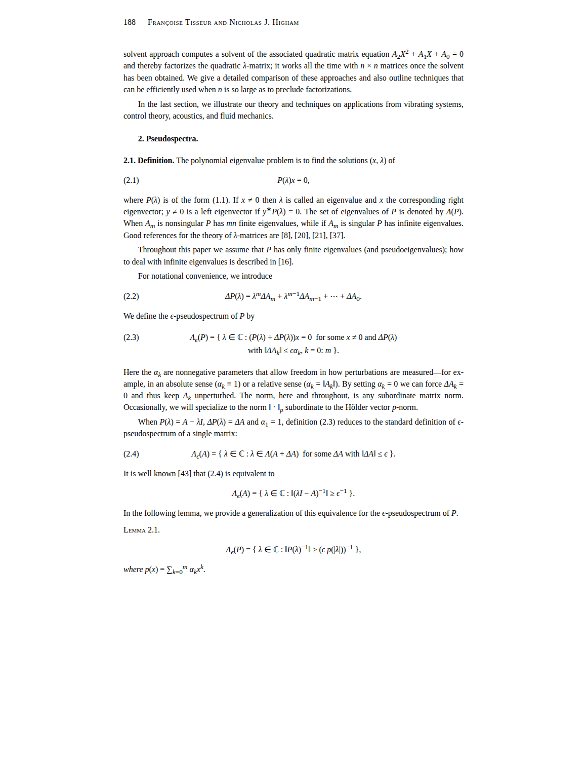188 Françoise Tisseur and Nicholas J. Higham
solvent approach computes a solvent of the associated quadratic matrix equation A2X2 + A1X + A0 = 0 and thereby factorizes the quadratic λ-matrix; it works all the time with n × n matrices once the solvent has been obtained. We give a detailed comparison of these approaches and also outline techniques that can be efficiently used when n is so large as to preclude factorizations.
In the last section, we illustrate our theory and techniques on applications from vibrating systems, control theory, acoustics, and fluid mechanics.
2. Pseudospectra.
2.1. Definition.
The polynomial eigenvalue problem is to find the solutions (x, λ) of
(2.1)
P(λ)x = 0,
where P(λ) is of the form (1.1). If x ≠ 0 then λ is called an eigenvalue and x the corresponding right eigenvector; y ≠ 0 is a left eigenvector if y∗P(λ) = 0. The set of eigenvalues of P is denoted by Λ(P). When Am is nonsingular P has mn finite eigenvalues, while if Am is singular P has infinite eigenvalues. Good references for the theory of λ-matrices are [8], [20], [21], [37].
Throughout this paper we assume that P has only finite eigenvalues (and pseudoeigenvalues); how to deal with infinite eigenvalues is described in [16].
For notational convenience, we introduce
(2.2)
ΔP(λ) = λm ΔAm + λm−1ΔAm−1 + ⋯ + ΔA0.
We define the ϵ-pseudospectrum of P by
(2.3)
Λϵ(P) = { λ ∈ ℂ : (P(λ) + ΔP(λ))x = 0 for some x ≠ 0 and ΔP(λ)
with ‖ΔAk‖ ≤ ϵαk, k = 0: m }.
Here the αk are nonnegative parameters that allow freedom in how perturbations are measured—for example, in an absolute sense (αk ≡ 1) or a relative sense (αk = ‖Ak‖). By setting αk = 0 we can force ΔAk = 0 and thus keep Ak unperturbed. The norm, here and throughout, is any subordinate matrix norm. Occasionally, we will specialize to the norm ‖ · ‖p subordinate to the Hölder vector p-norm.
When P(λ) = A − λI, ΔP(λ) = ΔA and α1 = 1, definition (2.3) reduces to the standard definition of ϵ-pseudospectrum of a single matrix:
(2.4)
Λϵ(A) = { λ ∈ ℂ : λ ∈ Λ(A + ΔA) for some ΔA with ‖ΔA‖ ≤ ϵ }.
It is well known [43] that (2.4) is equivalent to
Λϵ(A) = { λ ∈ ℂ : ‖(λI − A)−1‖ ≥ ϵ−1 }.
In the following lemma, we provide a generalization of this equivalence for the ϵ-pseudospectrum of P.
Lemma 2.1.
Λϵ(P) = { λ ∈ ℂ : ‖P(λ)−1‖ ≥ (ϵ p(|λ|))−1 },
where p(x) = ∑k=0m αkxk.